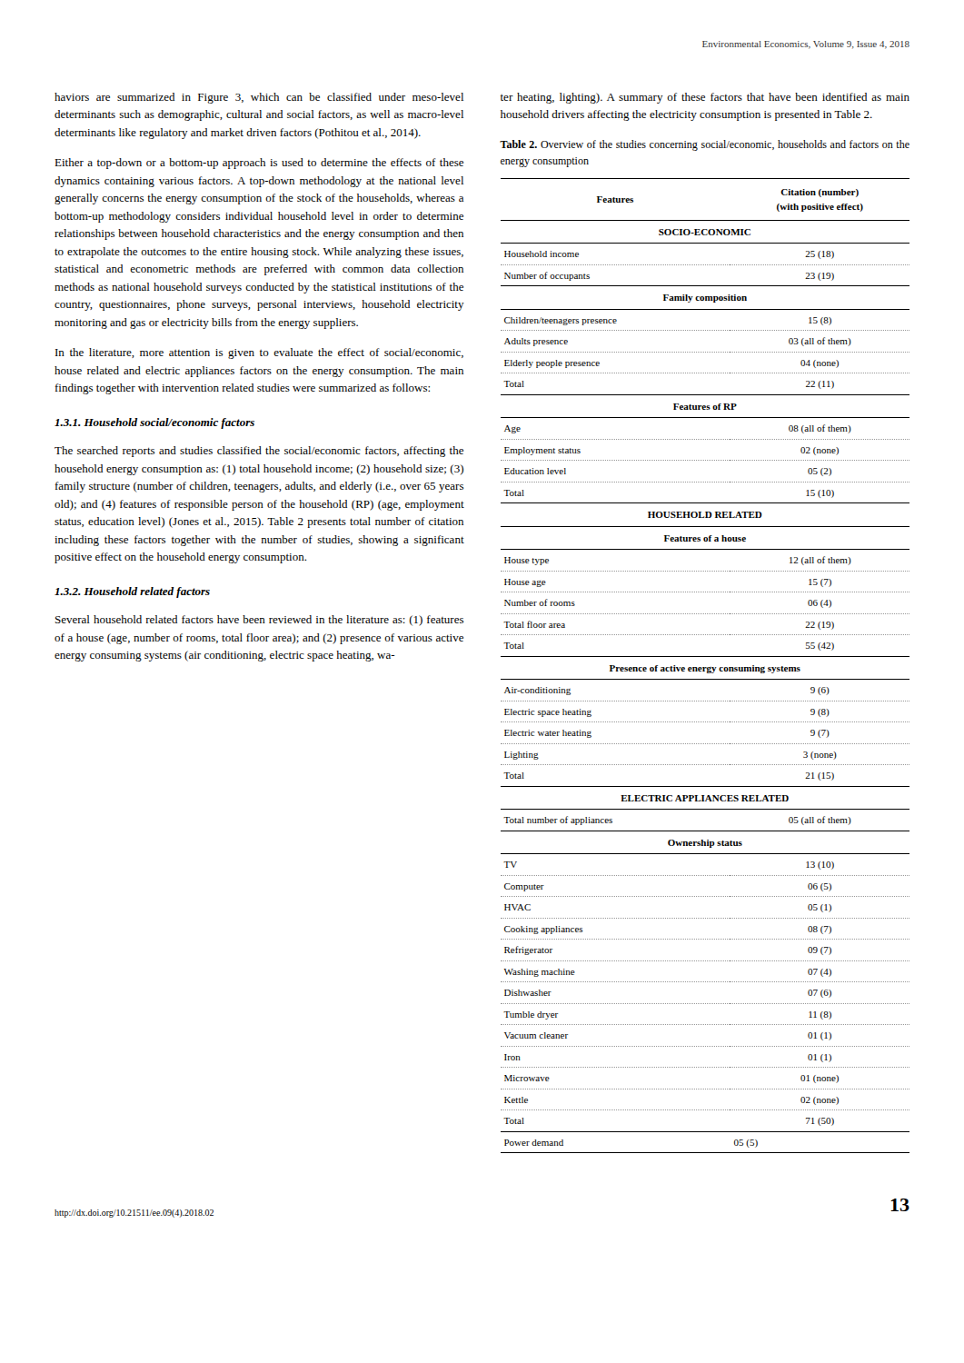Environmental Economics, Volume 9, Issue 4, 2018
haviors are summarized in Figure 3, which can be classified under meso-level determinants such as demographic, cultural and social factors, as well as macro-level determinants like regulatory and market driven factors (Pothitou et al., 2014).
Either a top-down or a bottom-up approach is used to determine the effects of these dynamics containing various factors. A top-down methodology at the national level generally concerns the energy consumption of the stock of the households, whereas a bottom-up methodology considers individual household level in order to determine relationships between household characteristics and the energy consumption and then to extrapolate the outcomes to the entire housing stock. While analyzing these issues, statistical and econometric methods are preferred with common data collection methods as national household surveys conducted by the statistical institutions of the country, questionnaires, phone surveys, personal interviews, household electricity monitoring and gas or electricity bills from the energy suppliers.
In the literature, more attention is given to evaluate the effect of social/economic, house related and electric appliances factors on the energy consumption. The main findings together with intervention related studies were summarized as follows:
1.3.1. Household social/economic factors
The searched reports and studies classified the social/economic factors, affecting the household energy consumption as: (1) total household income; (2) household size; (3) family structure (number of children, teenagers, adults, and elderly (i.e., over 65 years old); and (4) features of responsible person of the household (RP) (age, employment status, education level) (Jones et al., 2015). Table 2 presents total number of citation including these factors together with the number of studies, showing a significant positive effect on the household energy consumption.
1.3.2. Household related factors
Several household related factors have been reviewed in the literature as: (1) features of a house (age, number of rooms, total floor area); and (2) presence of various active energy consuming systems (air conditioning, electric space heating, wa-
ter heating, lighting). A summary of these factors that have been identified as main household drivers affecting the electricity consumption is presented in Table 2.
Table 2. Overview of the studies concerning social/economic, households and factors on the energy consumption
| Features | Citation (number) (with positive effect) |
| --- | --- |
| SOCIO-ECONOMIC |
| Household income | 25 (18) |
| Number of occupants | 23 (19) |
| Family composition |
| Children/teenagers presence | 15 (8) |
| Adults presence | 03 (all of them) |
| Elderly people presence | 04 (none) |
| Total | 22 (11) |
| Features of RP |
| Age | 08 (all of them) |
| Employment status | 02 (none) |
| Education level | 05 (2) |
| Total | 15 (10) |
| HOUSEHOLD RELATED |
| Features of a house |
| House type | 12 (all of them) |
| House age | 15 (7) |
| Number of rooms | 06 (4) |
| Total floor area | 22 (19) |
| Total | 55 (42) |
| Presence of active energy consuming systems |
| Air-conditioning | 9 (6) |
| Electric space heating | 9 (8) |
| Electric water heating | 9 (7) |
| Lighting | 3 (none) |
| Total | 21 (15) |
| ELECTRIC APPLIANCES RELATED |
| Total number of appliances | 05 (all of them) |
| Ownership status |
| TV | 13 (10) |
| Computer | 06 (5) |
| HVAC | 05 (1) |
| Cooking appliances | 08 (7) |
| Refrigerator | 09 (7) |
| Washing machine | 07 (4) |
| Dishwasher | 07 (6) |
| Tumble dryer | 11 (8) |
| Vacuum cleaner | 01 (1) |
| Iron | 01 (1) |
| Microwave | 01 (none) |
| Kettle | 02 (none) |
| Total | 71 (50) |
| Power demand | 05 (5) |
http://dx.doi.org/10.21511/ee.09(4).2018.02 13